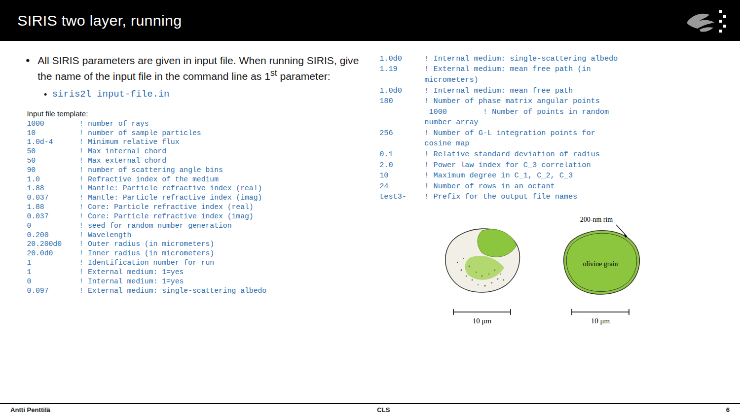SIRIS two layer, running
All SIRIS parameters are given in input file. When running SIRIS, give the name of the input file in the command line as 1st parameter:
siris2l input-file.in
Input file template:
1000        ! number of rays
10          ! number of sample particles
1.0d-4      ! Minimum relative flux
50          ! Max internal chord
50          ! Max external chord
90          ! number of scattering angle bins
1.0         ! Refractive index of the medium
1.88        ! Mantle: Particle refractive index (real)
0.037       ! Mantle: Particle refractive index (imag)
1.88        ! Core: Particle refractive index (real)
0.037       ! Core: Particle refractive index (imag)
0           ! seed for random number generation
0.200       ! Wavelength
20.200d0    ! Outer radius (in micrometers)
20.0d0      ! Inner radius (in micrometers)
1           ! Identification number for run
1           ! External medium: 1=yes
0           ! Internal medium: 1=yes
0.097       ! External medium: single-scattering albedo
1.0d0     ! Internal medium: single-scattering albedo
1.19      ! External medium: mean free path (in
          micrometers)
1.0d0     ! Internal medium: mean free path
180       ! Number of phase matrix angular points
           1000        ! Number of points in random
          number array
256       ! Number of G-L integration points for
          cosine map
0.1       ! Relative standard deviation of radius
2.0       ! Power law index for C_3 correlation
10        ! Maximum degree in C_1, C_2, C_3
24        ! Number of rows in an octant
test3-    ! Prefix for the output file names
10 μm olivine grain 200-nm rim 10 μm
Antti Penttilä
CLS
6